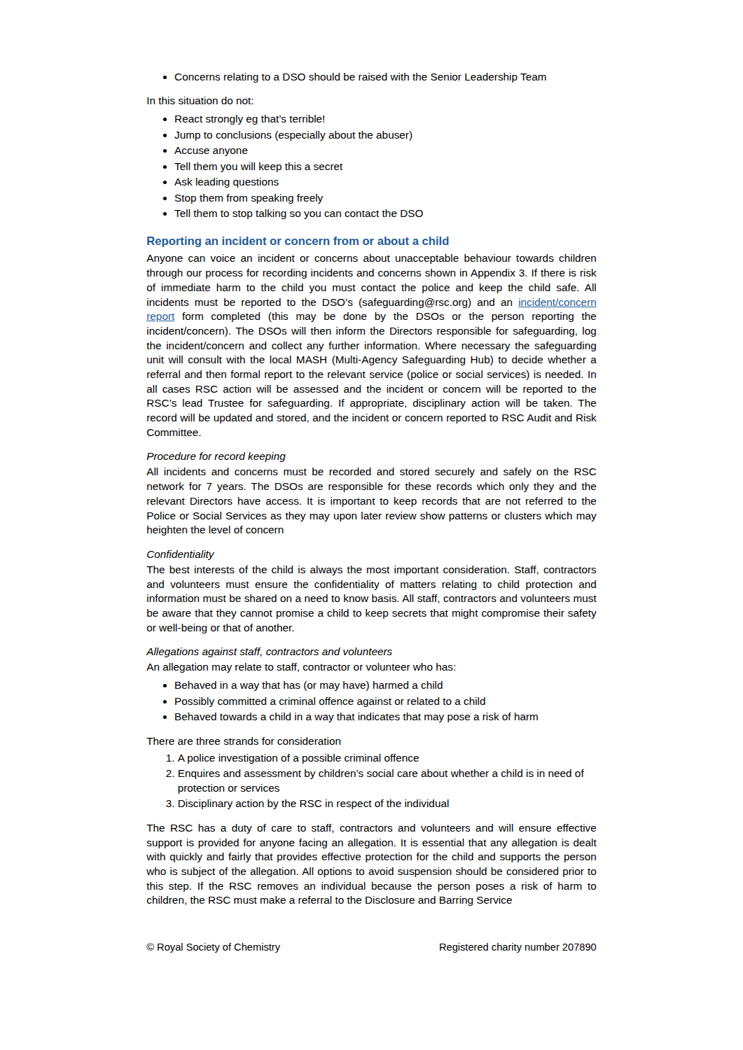Concerns relating to a DSO should be raised with the Senior Leadership Team
In this situation do not:
React strongly eg that’s terrible!
Jump to conclusions (especially about the abuser)
Accuse anyone
Tell them you will keep this a secret
Ask leading questions
Stop them from speaking freely
Tell them to stop talking so you can contact the DSO
Reporting an incident or concern from or about a child
Anyone can voice an incident or concerns about unacceptable behaviour towards children through our process for recording incidents and concerns shown in Appendix 3. If there is risk of immediate harm to the child you must contact the police and keep the child safe. All incidents must be reported to the DSO’s (safeguarding@rsc.org) and an incident/concern report form completed (this may be done by the DSOs or the person reporting the incident/concern). The DSOs will then inform the Directors responsible for safeguarding, log the incident/concern and collect any further information. Where necessary the safeguarding unit will consult with the local MASH (Multi-Agency Safeguarding Hub) to decide whether a referral and then formal report to the relevant service (police or social services) is needed. In all cases RSC action will be assessed and the incident or concern will be reported to the RSC’s lead Trustee for safeguarding. If appropriate, disciplinary action will be taken. The record will be updated and stored, and the incident or concern reported to RSC Audit and Risk Committee.
Procedure for record keeping
All incidents and concerns must be recorded and stored securely and safely on the RSC network for 7 years. The DSOs are responsible for these records which only they and the relevant Directors have access. It is important to keep records that are not referred to the Police or Social Services as they may upon later review show patterns or clusters which may heighten the level of concern
Confidentiality
The best interests of the child is always the most important consideration. Staff, contractors and volunteers must ensure the confidentiality of matters relating to child protection and information must be shared on a need to know basis. All staff, contractors and volunteers must be aware that they cannot promise a child to keep secrets that might compromise their safety or well-being or that of another.
Allegations against staff, contractors and volunteers
An allegation may relate to staff, contractor or volunteer who has:
Behaved in a way that has (or may have) harmed a child
Possibly committed a criminal offence against or related to a child
Behaved towards a child in a way that indicates that may pose a risk of harm
There are three strands for consideration
A police investigation of a possible criminal offence
Enquires and assessment by children’s social care about whether a child is in need of protection or services
Disciplinary action by the RSC in respect of the individual
The RSC has a duty of care to staff, contractors and volunteers and will ensure effective support is provided for anyone facing an allegation. It is essential that any allegation is dealt with quickly and fairly that provides effective protection for the child and supports the person who is subject of the allegation. All options to avoid suspension should be considered prior to this step. If the RSC removes an individual because the person poses a risk of harm to children, the RSC must make a referral to the Disclosure and Barring Service
© Royal Society of Chemistry Registered charity number 207890